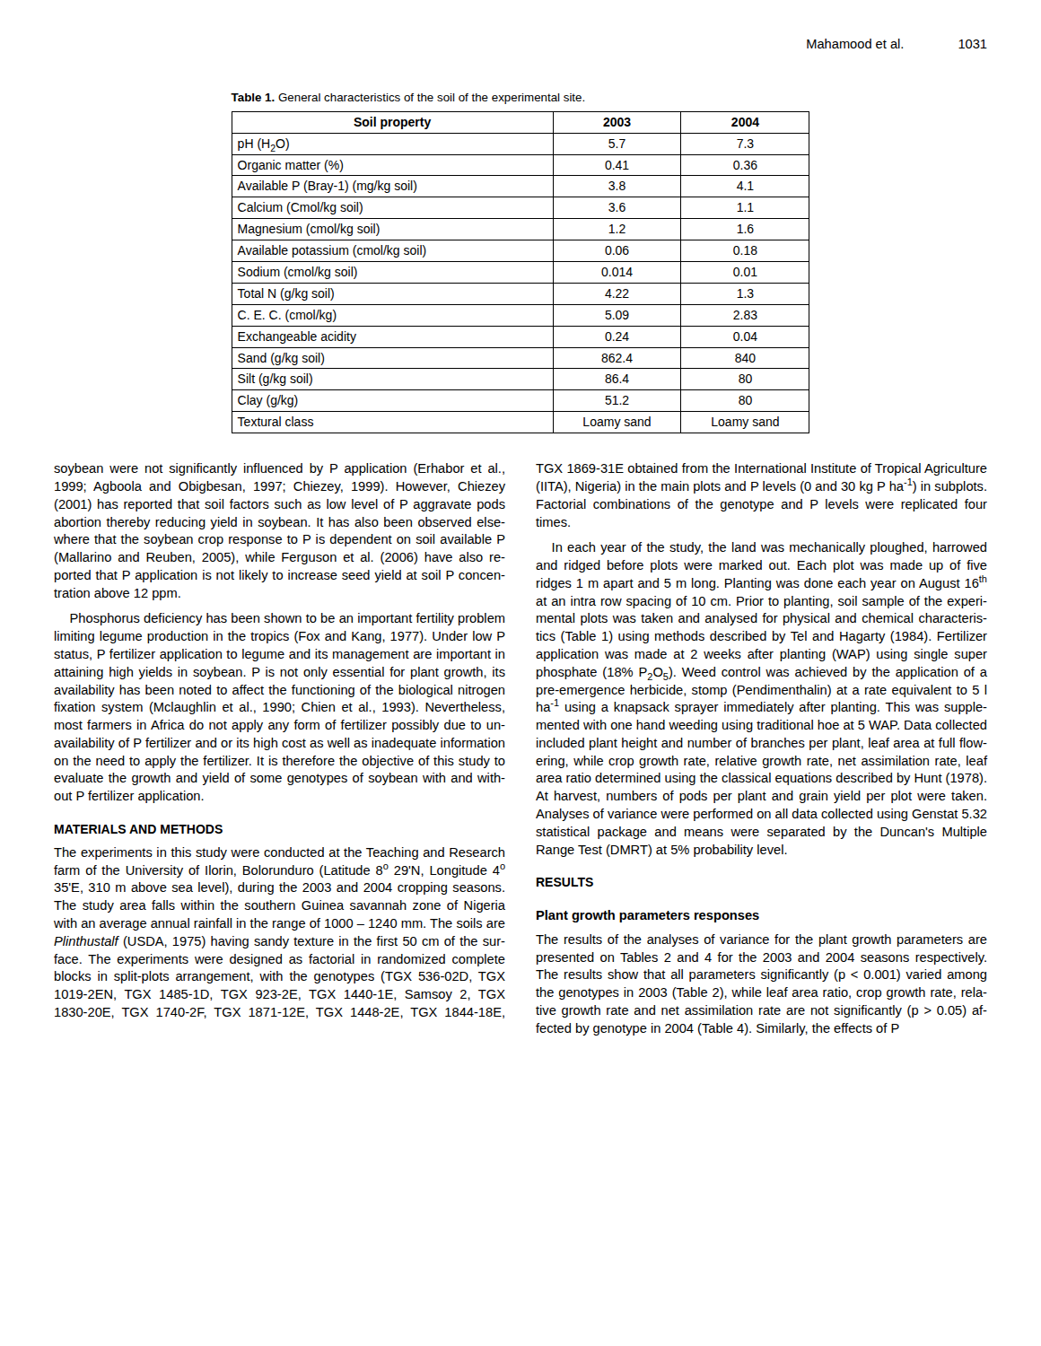Mahamood et al. 1031
Table 1. General characteristics of the soil of the experimental site.
| Soil property | 2003 | 2004 |
| --- | --- | --- |
| pH (H 2 O) | 5.7 | 7.3 |
| Organic matter (%) | 0.41 | 0.36 |
| Available P (Bray-1) (mg/kg soil) | 3.8 | 4.1 |
| Calcium (Cmol/kg soil) | 3.6 | 1.1 |
| Magnesium (cmol/kg soil) | 1.2 | 1.6 |
| Available potassium (cmol/kg soil) | 0.06 | 0.18 |
| Sodium (cmol/kg soil) | 0.014 | 0.01 |
| Total N (g/kg soil) | 4.22 | 1.3 |
| C. E. C. (cmol/kg) | 5.09 | 2.83 |
| Exchangeable acidity | 0.24 | 0.04 |
| Sand (g/kg soil) | 862.4 | 840 |
| Silt (g/kg soil) | 86.4 | 80 |
| Clay (g/kg) | 51.2 | 80 |
| Textural class | Loamy sand | Loamy sand |
soybean were not significantly influenced by P application (Erhabor et al., 1999; Agboola and Obigbesan, 1997; Chiezey, 1999). However, Chiezey (2001) has reported that soil factors such as low level of P aggravate pods abortion thereby reducing yield in soybean. It has also been observed elsewhere that the soybean crop response to P is dependent on soil available P (Mallarino and Reuben, 2005), while Ferguson et al. (2006) have also reported that P application is not likely to increase seed yield at soil P concentration above 12 ppm.
Phosphorus deficiency has been shown to be an important fertility problem limiting legume production in the tropics (Fox and Kang, 1977). Under low P status, P fertilizer application to legume and its management are important in attaining high yields in soybean. P is not only essential for plant growth, its availability has been noted to affect the functioning of the biological nitrogen fixation system (Mclaughlin et al., 1990; Chien et al., 1993). Nevertheless, most farmers in Africa do not apply any form of fertilizer possibly due to unavailability of P fertilizer and or its high cost as well as inadequate information on the need to apply the fertilizer. It is therefore the objective of this study to evaluate the growth and yield of some genotypes of soybean with and without P fertilizer application.
Materials and Methods
The experiments in this study were conducted at the Teaching and Research farm of the University of Ilorin, Bolorunduro (Latitude 8o 29'N, Longitude 4o 35'E, 310 m above sea level), during the 2003 and 2004 cropping seasons. The study area falls within the southern Guinea savannah zone of Nigeria with an average annual rainfall in the range of 1000 – 1240 mm. The soils are Plinthustalf (USDA, 1975) having sandy texture in the first 50 cm of the surface. The experiments were designed as factorial in randomized complete blocks in split-plots arrangement, with the genotypes (TGX 536-02D, TGX 1019-2EN, TGX 1485-1D, TGX 923-2E, TGX 1440-1E, Samsoy 2, TGX 1830-20E, TGX 1740-2F, TGX 1871-12E, TGX 1448-2E, TGX 1844-18E, TGX 1869-31E obtained from the International Institute of Tropical Agriculture (IITA), Nigeria) in the main plots and P levels (0 and 30 kg P ha-1) in subplots. Factorial combinations of the genotype and P levels were replicated four times.
In each year of the study, the land was mechanically ploughed, harrowed and ridged before plots were marked out. Each plot was made up of five ridges 1 m apart and 5 m long. Planting was done each year on August 16th at an intra row spacing of 10 cm. Prior to planting, soil sample of the experimental plots was taken and analysed for physical and chemical characteristics (Table 1) using methods described by Tel and Hagarty (1984). Fertilizer application was made at 2 weeks after planting (WAP) using single super phosphate (18% P2O5). Weed control was achieved by the application of a pre-emergence herbicide, stomp (Pendimenthalin) at a rate equivalent to 5 l ha-1 using a knapsack sprayer immediately after planting. This was supplemented with one hand weeding using traditional hoe at 5 WAP. Data collected included plant height and number of branches per plant, leaf area at full flowering, while crop growth rate, relative growth rate, net assimilation rate, leaf area ratio determined using the classical equations described by Hunt (1978). At harvest, numbers of pods per plant and grain yield per plot were taken. Analyses of variance were performed on all data collected using Genstat 5.32 statistical package and means were separated by the Duncan's Multiple Range Test (DMRT) at 5% probability level.
Results
Plant growth parameters responses
The results of the analyses of variance for the plant growth parameters are presented on Tables 2 and 4 for the 2003 and 2004 seasons respectively. The results show that all parameters significantly (p < 0.001) varied among the genotypes in 2003 (Table 2), while leaf area ratio, crop growth rate, relative growth rate and net assimilation rate are not significantly (p > 0.05) affected by genotype in 2004 (Table 4). Similarly, the effects of P